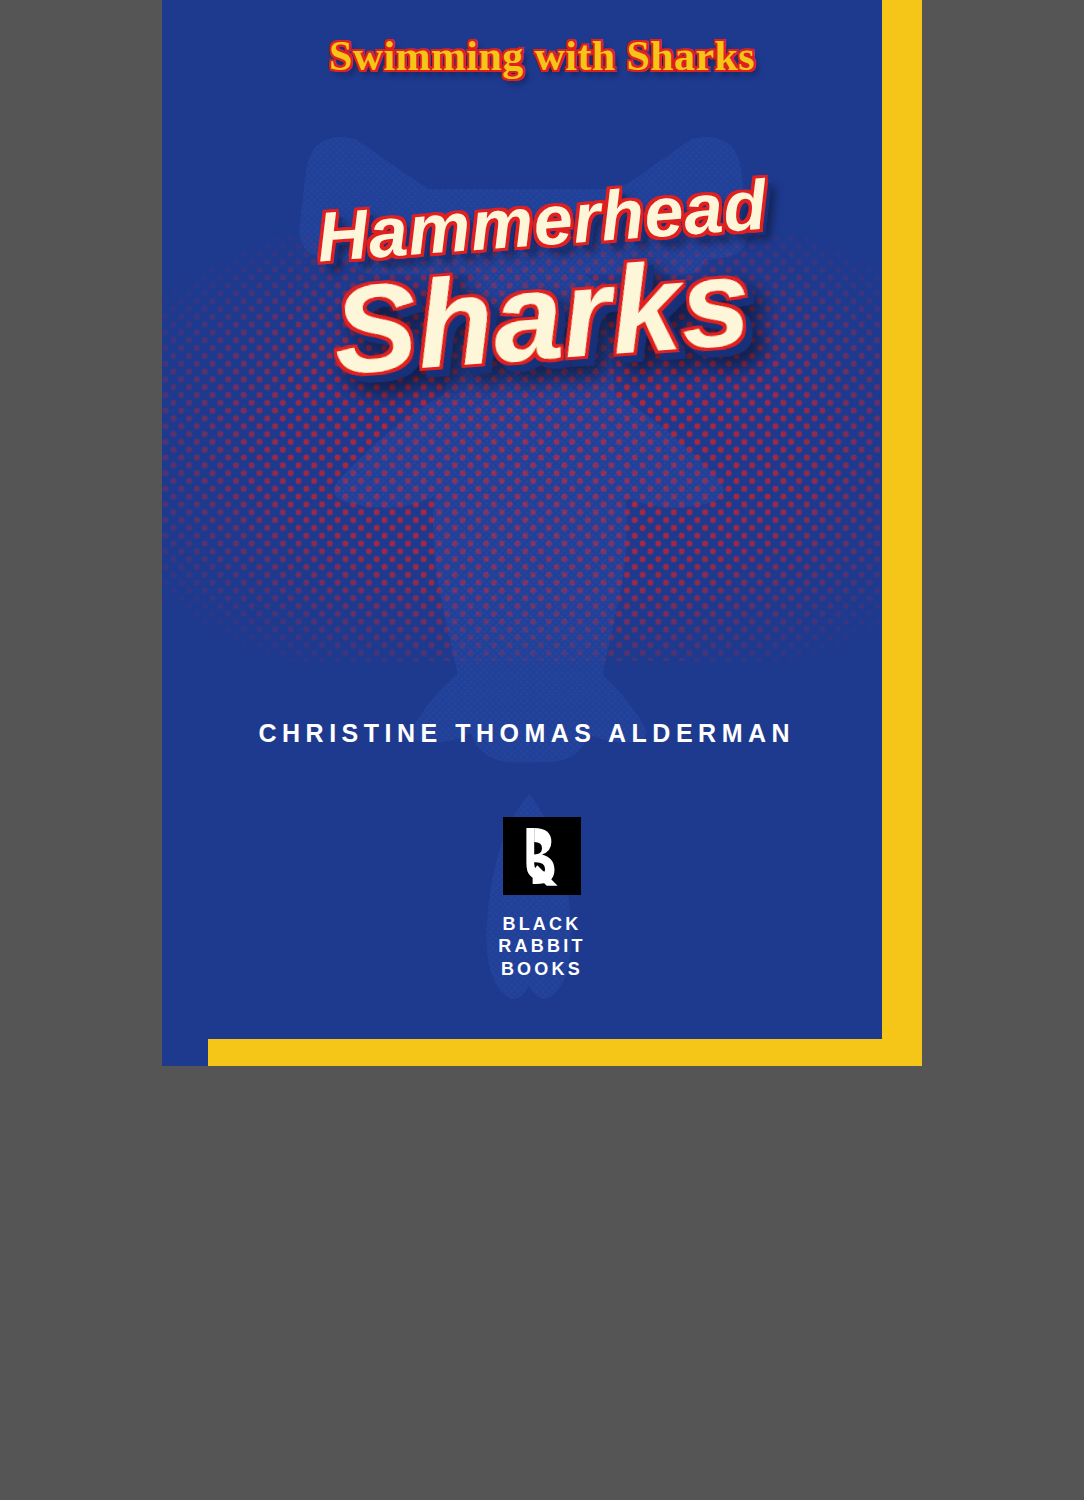Swimming with Sharks
Hammerhead Sharks
Christine Thomas Alderman
Black
Rabbit
Books
Cover illustration: a stylized hammerhead shark silhouette in dark blue with a red halftone dot pattern behind the title.